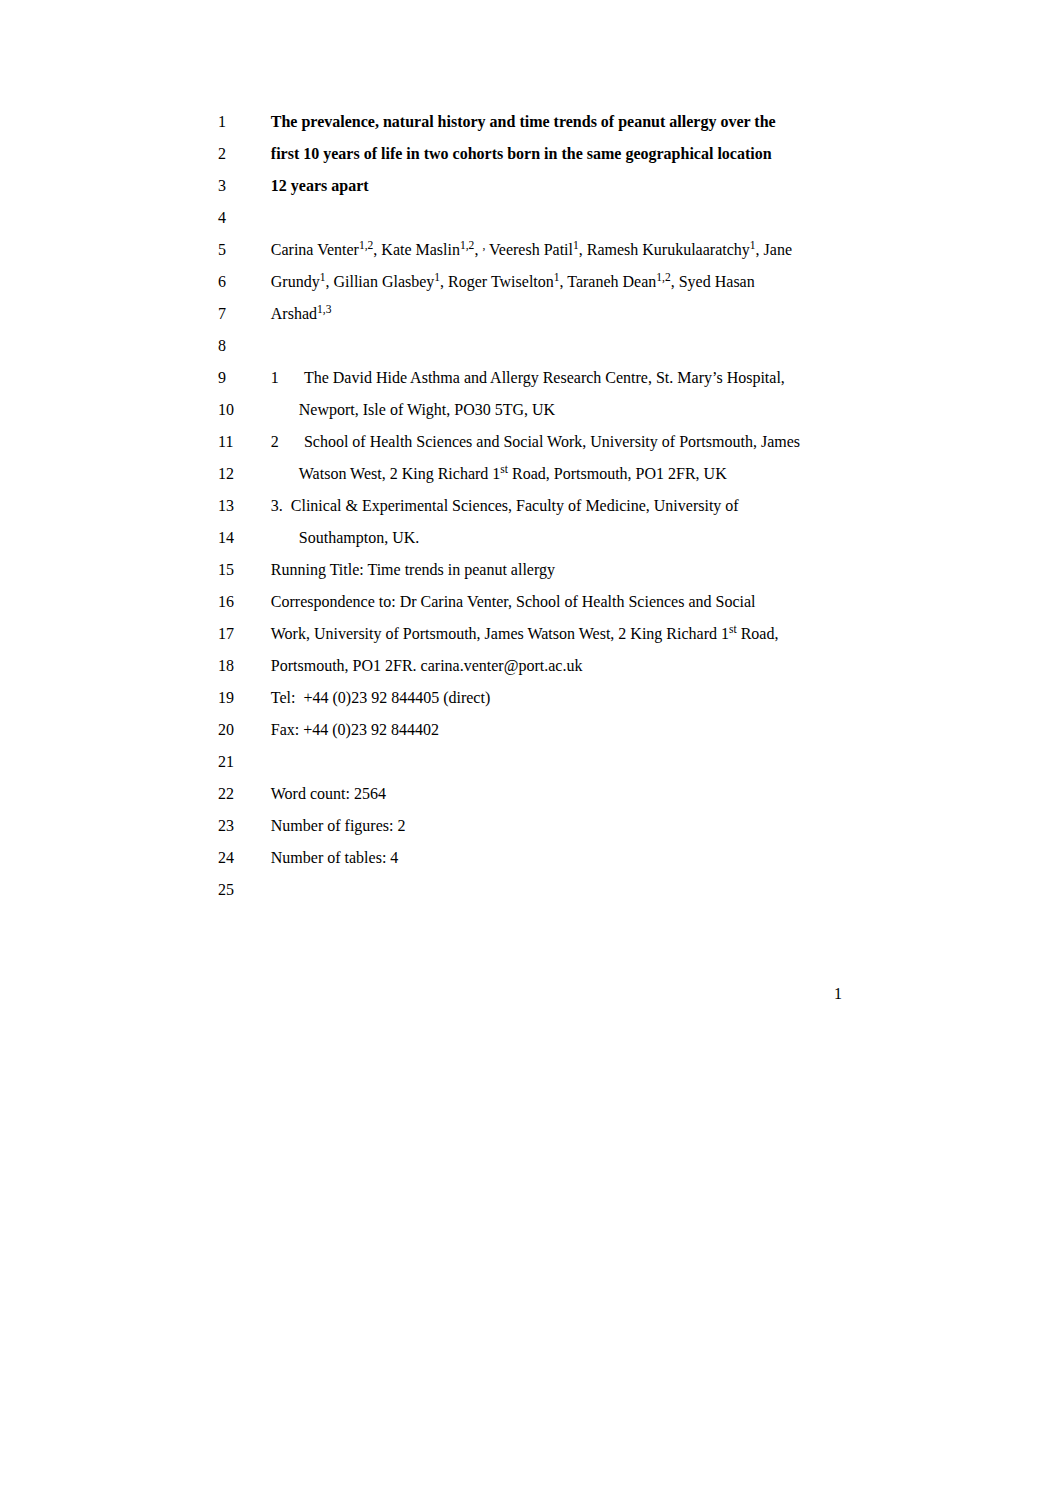| 1 | The prevalence, natural history and time trends of peanut allergy over the |
| 2 | first 10 years of life in two cohorts born in the same geographical location |
| 3 | 12 years apart |
| 4 | |
| 5 | Carina Venter 1,2 , Kate Maslin 1,2 , , Veeresh Patil 1 , Ramesh Kurukulaaratchy 1 , Jane |
| 6 | Grundy 1 , Gillian Glasbey 1 , Roger Twiselton 1 , Taraneh Dean 1,2 , Syed Hasan |
| 7 | Arshad 1,3 |
| 8 | |
| 9 | 1 The David Hide Asthma and Allergy Research Centre, St. Mary’s Hospital, |
| 10 | Newport, Isle of Wight, PO30 5TG, UK |
| 11 | 2 School of Health Sciences and Social Work, University of Portsmouth, James |
| 12 | Watson West, 2 King Richard 1 st Road, Portsmouth, PO1 2FR, UK |
| 13 | 3. Clinical & Experimental Sciences, Faculty of Medicine, University of |
| 14 | Southampton, UK. |
| 15 | Running Title: Time trends in peanut allergy |
| 16 | Correspondence to: Dr Carina Venter, School of Health Sciences and Social |
| 17 | Work, University of Portsmouth, James Watson West, 2 King Richard 1 st Road, |
| 18 | Portsmouth, PO1 2FR. carina.venter@port.ac.uk |
| 19 | Tel: +44 (0)23 92 844405 (direct) |
| 20 | Fax: +44 (0)23 92 844402 |
| 21 | |
| 22 | Word count: 2564 |
| 23 | Number of figures: 2 |
| 24 | Number of tables: 4 |
| 25 | |
1